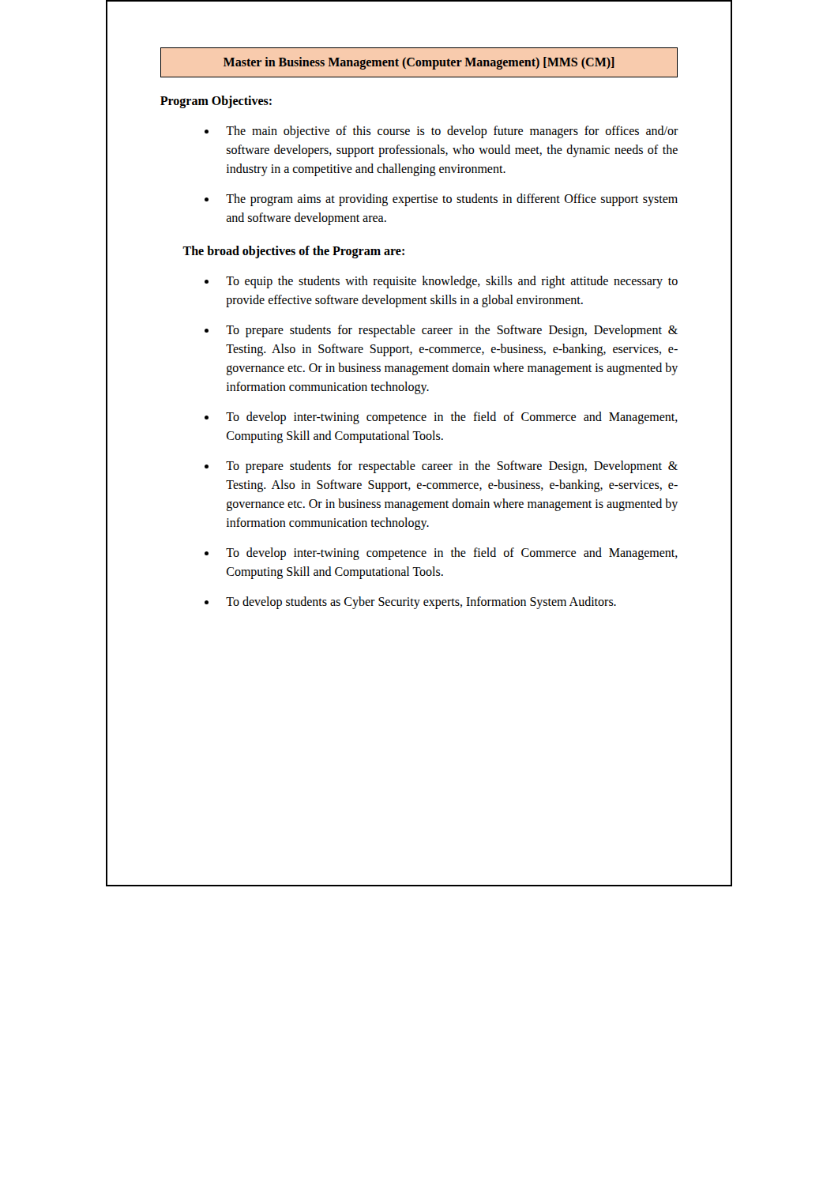Master in Business Management (Computer Management) [MMS (CM)]
Program Objectives:
The main objective of this course is to develop future managers for offices and/or software developers, support professionals, who would meet, the dynamic needs of the industry in a competitive and challenging environment.
The program aims at providing expertise to students in different Office support system and software development area.
The broad objectives of the Program are:
To equip the students with requisite knowledge, skills and right attitude necessary to provide effective software development skills in a global environment.
To prepare students for respectable career in the Software Design, Development & Testing. Also in Software Support, e-commerce, e-business, e-banking, eservices, e-governance etc. Or in business management domain where management is augmented by information communication technology.
To develop inter-twining competence in the field of Commerce and Management, Computing Skill and Computational Tools.
To prepare students for respectable career in the Software Design, Development & Testing. Also in Software Support, e-commerce, e-business, e-banking, e-services, e-governance etc. Or in business management domain where management is augmented by information communication technology.
To develop inter-twining competence in the field of Commerce and Management, Computing Skill and Computational Tools.
To develop students as Cyber Security experts, Information System Auditors.